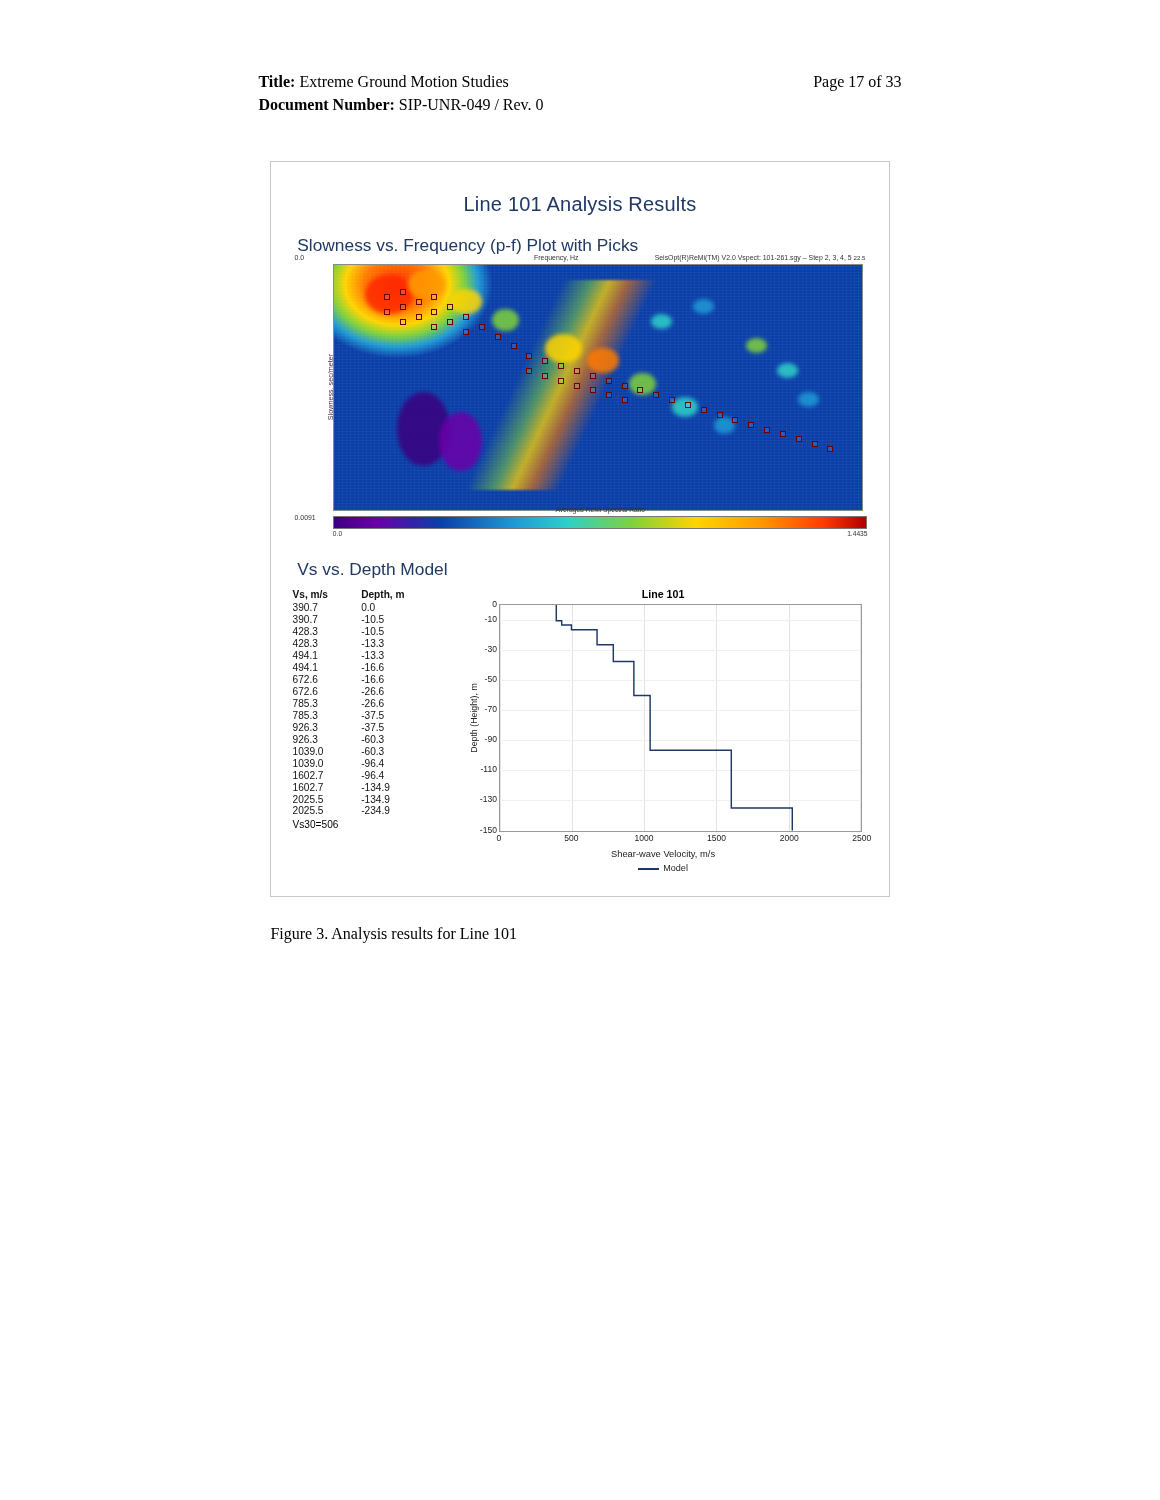Title: Extreme Ground Motion Studies
Document Number: SIP-UNR-049 / Rev. 0
Page 17 of 33
Line 101 Analysis Results
Slowness vs. Frequency (p-f) Plot with Picks
Slowness, sec/meter
0.0 0.0091 Frequency, Hz SeisOpt(R)ReMi(TM) V2.0 Vspect: 101-261.sgy – Step 2, 3, 4, 5 22.5
Averaged ReMi Spectral Ratio
0.0
1.4435
Vs vs. Depth Model
| Vs, m/s | Depth, m |
| --- | --- |
| 390.7 | 0.0 |
| 390.7 | -10.5 |
| 428.3 | -10.5 |
| 428.3 | -13.3 |
| 494.1 | -13.3 |
| 494.1 | -16.6 |
| 672.6 | -16.6 |
| 672.6 | -26.6 |
| 785.3 | -26.6 |
| 785.3 | -37.5 |
| 926.3 | -37.5 |
| 926.3 | -60.3 |
| 1039.0 | -60.3 |
| 1039.0 | -96.4 |
| 1602.7 | -96.4 |
| 1602.7 | -134.9 |
| 2025.5 | -134.9 |
| 2025.5 | -234.9 |
Vs30=506
Line 101
0 -10 -30 -50 -70 -90 -110 -130 -150
Depth (Height), m
0 500 1000 1500 2000 2500
Shear-wave Velocity, m/s
Model
Figure 3. Analysis results for Line 101